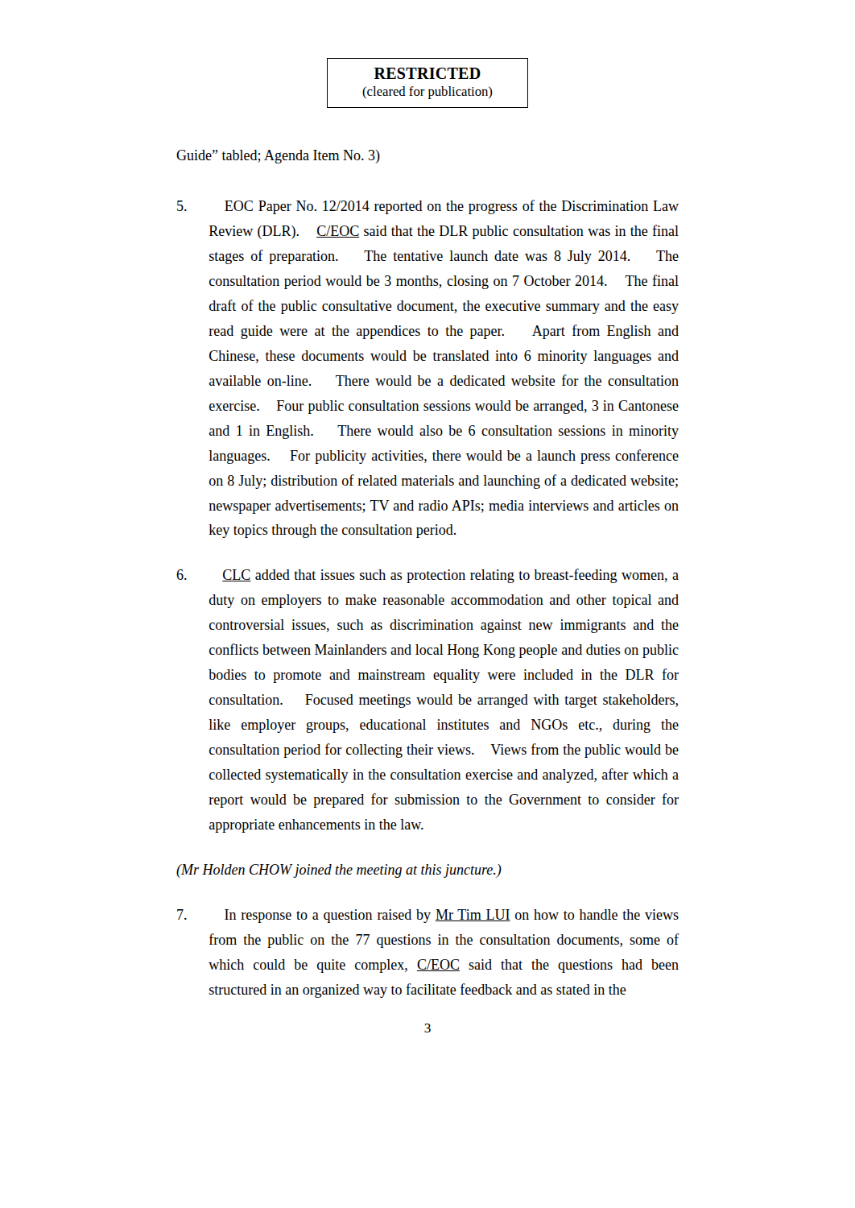RESTRICTED
(cleared for publication)
Guide” tabled; Agenda Item No. 3)
5. EOC Paper No. 12/2014 reported on the progress of the Discrimination Law Review (DLR). C/EOC said that the DLR public consultation was in the final stages of preparation. The tentative launch date was 8 July 2014. The consultation period would be 3 months, closing on 7 October 2014. The final draft of the public consultative document, the executive summary and the easy read guide were at the appendices to the paper. Apart from English and Chinese, these documents would be translated into 6 minority languages and available on-line. There would be a dedicated website for the consultation exercise. Four public consultation sessions would be arranged, 3 in Cantonese and 1 in English. There would also be 6 consultation sessions in minority languages. For publicity activities, there would be a launch press conference on 8 July; distribution of related materials and launching of a dedicated website; newspaper advertisements; TV and radio APIs; media interviews and articles on key topics through the consultation period.
6. CLC added that issues such as protection relating to breast-feeding women, a duty on employers to make reasonable accommodation and other topical and controversial issues, such as discrimination against new immigrants and the conflicts between Mainlanders and local Hong Kong people and duties on public bodies to promote and mainstream equality were included in the DLR for consultation. Focused meetings would be arranged with target stakeholders, like employer groups, educational institutes and NGOs etc., during the consultation period for collecting their views. Views from the public would be collected systematically in the consultation exercise and analyzed, after which a report would be prepared for submission to the Government to consider for appropriate enhancements in the law.
(Mr Holden CHOW joined the meeting at this juncture.)
7. In response to a question raised by Mr Tim LUI on how to handle the views from the public on the 77 questions in the consultation documents, some of which could be quite complex, C/EOC said that the questions had been structured in an organized way to facilitate feedback and as stated in the
3